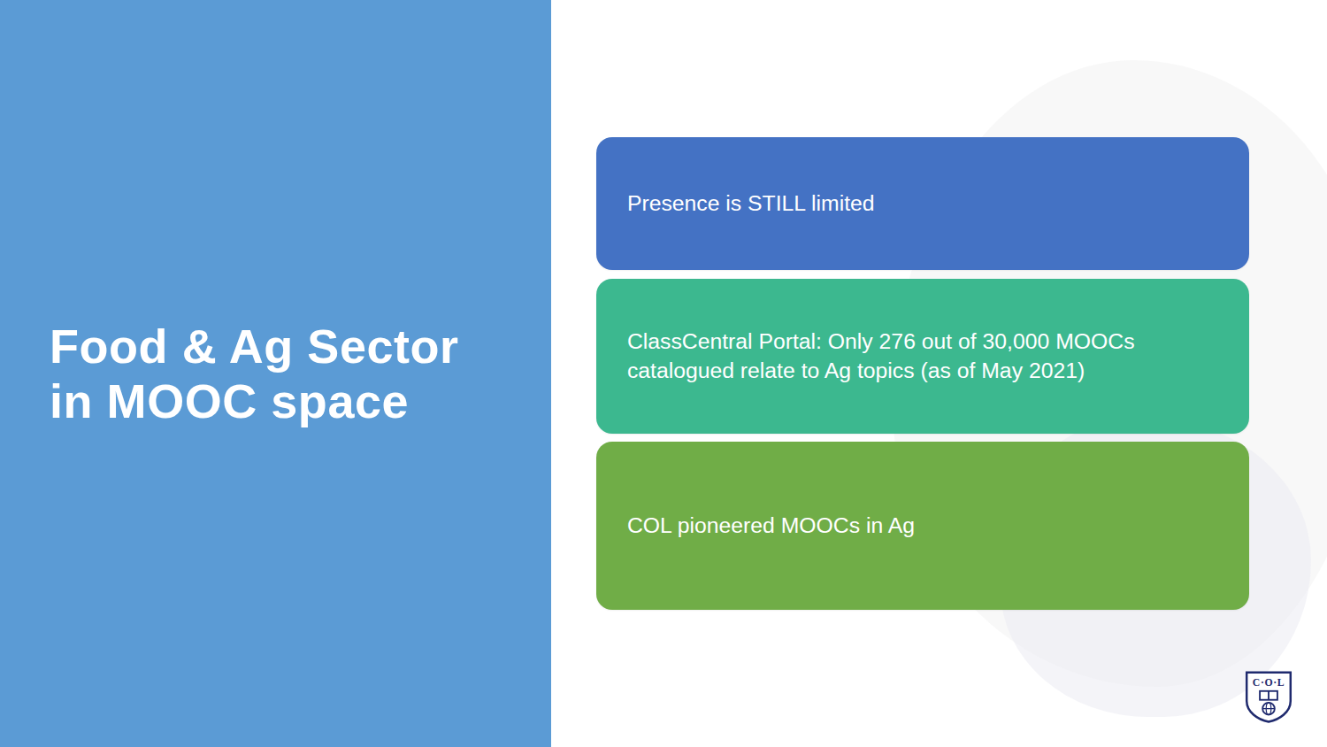Food & Ag Sector in MOOC space
Presence is STILL limited
ClassCentral Portal: Only 276 out of 30,000 MOOCs catalogued relate to Ag topics (as of May 2021)
COL pioneered MOOCs in Ag
C·O·L